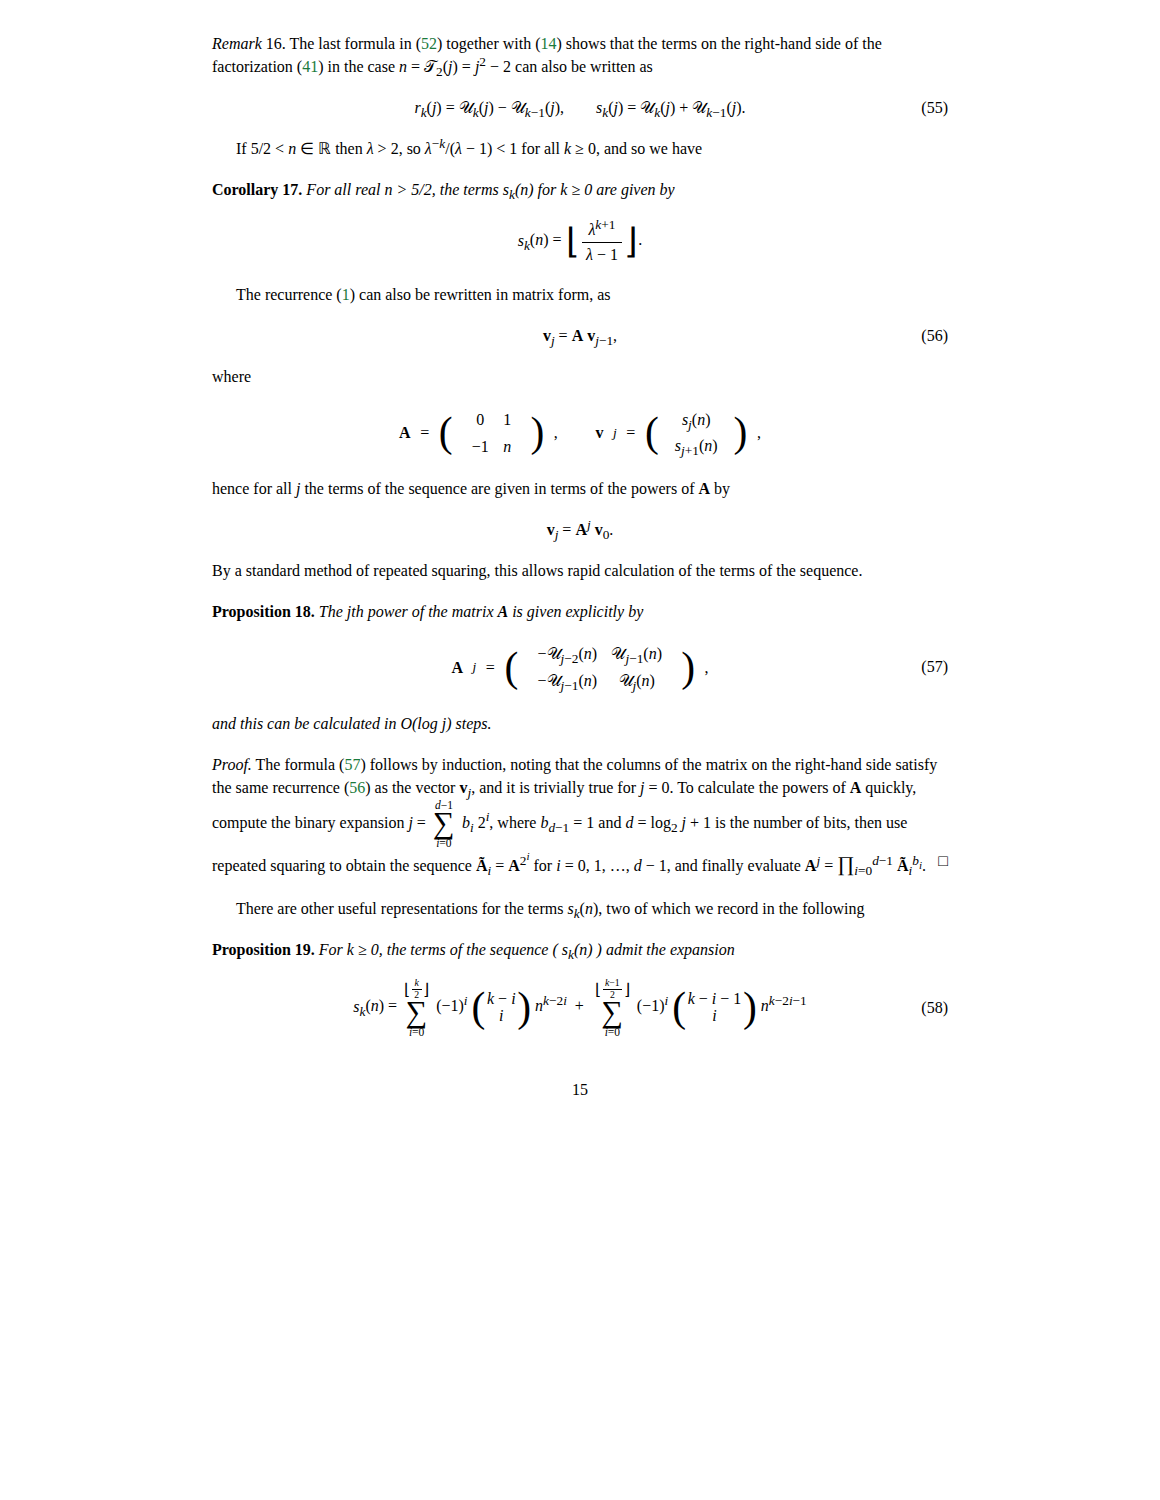Remark 16. The last formula in (52) together with (14) shows that the terms on the right-hand side of the factorization (41) in the case n = 𝒯2(j) = j2 − 2 can also be written as
rk(j) = 𝒰k(j) − 𝒰k−1(j), sk(j) = 𝒰k(j) + 𝒰k−1(j). (55)
If 5/2 < n ∈ ℝ then λ > 2, so λ−k/(λ − 1) < 1 for all k ≥ 0, and so we have
Corollary 17. For all real n > 5/2, the terms sk(n) for k ≥ 0 are given by
sk(n) = ⌊λk+1 λ − 1⌋.
The recurrence (1) can also be rewritten in matrix form, as
vj = A vj−1, (56)
where
A = (
| 0 | 1 |
| −1 | n |
), vj = (
| s j ( n ) |
| s j +1 ( n ) |
),
hence for all j the terms of the sequence are given in terms of the powers of A by
vj = Aj v0.
By a standard method of repeated squaring, this allows rapid calculation of the terms of the sequence.
Proposition 18. The jth power of the matrix A is given explicitly by
Aj = (
| −𝒰 j −2 ( n ) | 𝒰 j −1 ( n ) |
| −𝒰 j −1 ( n ) | 𝒰 j ( n ) |
), (57)
and this can be calculated in O(log j) steps.
Proof. The formula (57) follows by induction, noting that the columns of the matrix on the right-hand side satisfy the same recurrence (56) as the vector vj, and it is trivially true for j = 0. To calculate the powers of A quickly, compute the binary expansion j = d−1∑i=0 bi 2i, where bd−1 = 1 and d = log2 j + 1 is the number of bits, then use repeated squaring to obtain the sequence Ãi = A2i for i = 0, 1, …, d − 1, and finally evaluate Aj = ∏i=0d−1 Ãibi. □
There are other useful representations for the terms sk(n), two of which we record in the following
Proposition 19. For k ≥ 0, the terms of the sequence ( sk(n) ) admit the expansion
sk(n) = ⌊k 2⌋ ∑ i=0 (−1)i (k − i i) nk−2i + ⌊k−12⌋ ∑ i=0 (−1)i (k − i − 1 i) nk−2i−1 (58)
15